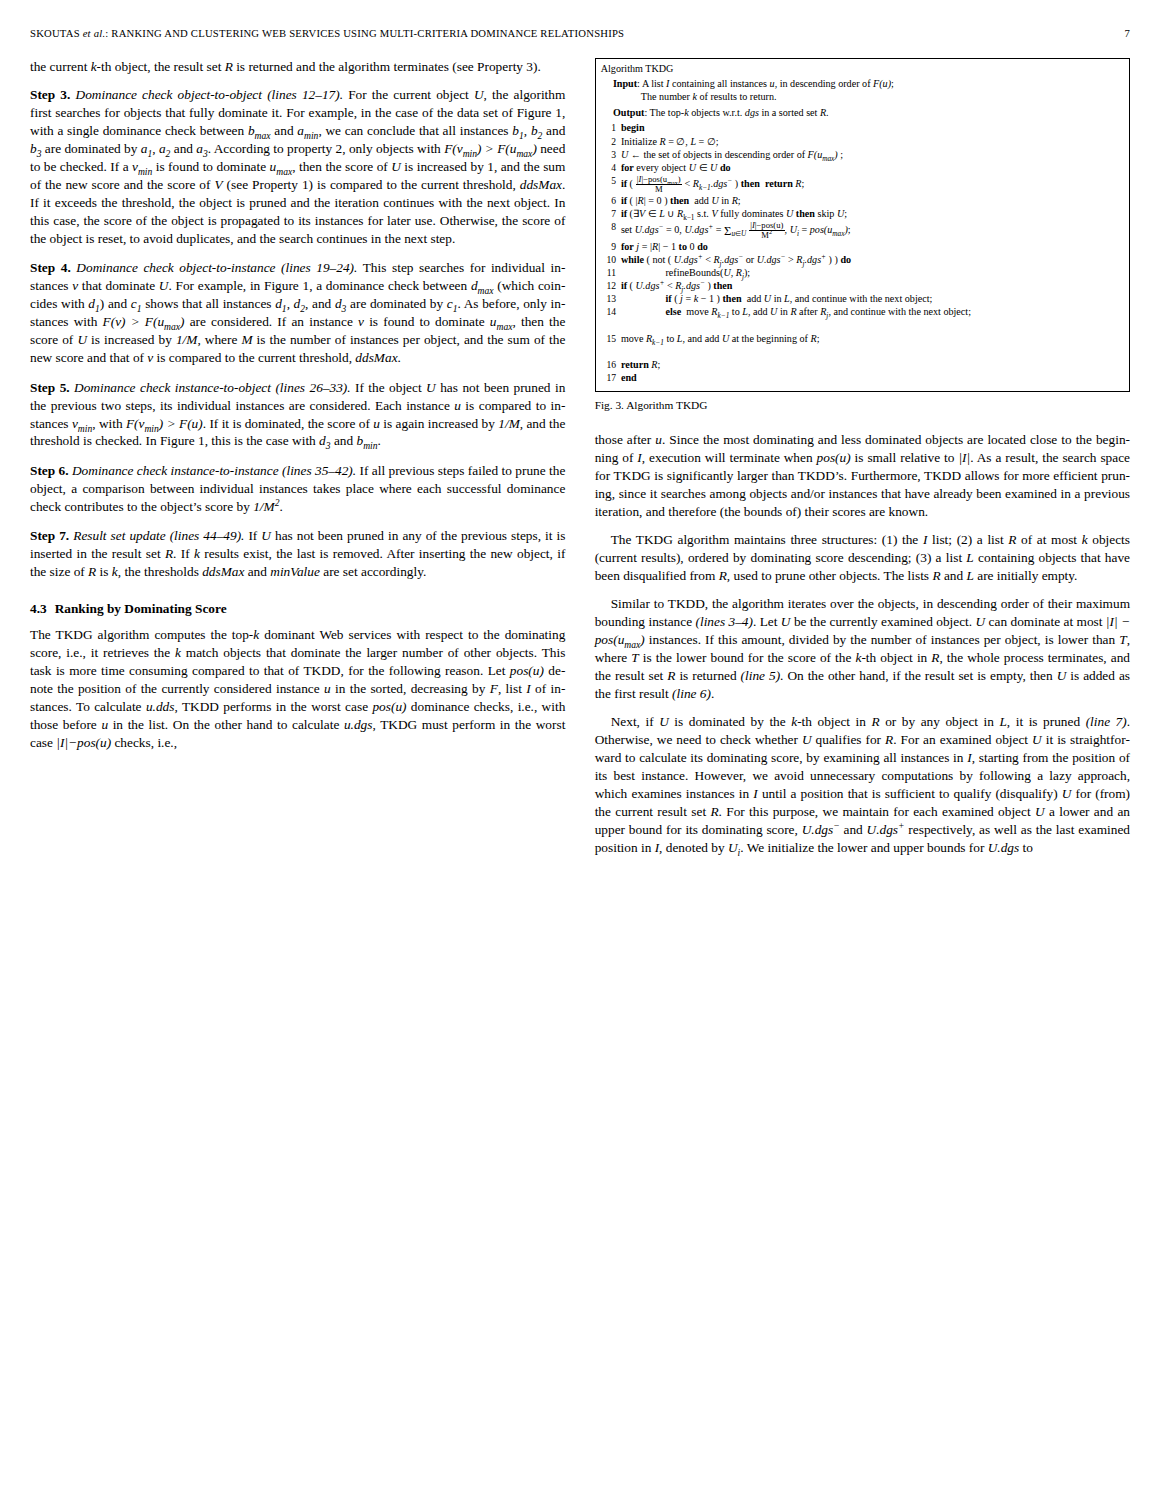SKOUTAS et al.: RANKING AND CLUSTERING WEB SERVICES USING MULTI-CRITERIA DOMINANCE RELATIONSHIPS
7
the current k-th object, the result set R is returned and the algorithm terminates (see Property 3).
Step 3. Dominance check object-to-object (lines 12–17). For the current object U, the algorithm first searches for objects that fully dominate it. For example, in the case of the data set of Figure 1, with a single dominance check between bmax and amin, we can conclude that all instances b1, b2 and b3 are dominated by a1, a2 and a3. According to property 2, only objects with F(vmin) > F(umax) need to be checked. If a vmin is found to dominate umax, then the score of U is increased by 1, and the sum of the new score and the score of V (see Property 1) is compared to the current threshold, ddsMax. If it exceeds the threshold, the object is pruned and the iteration continues with the next object. In this case, the score of the object is propagated to its instances for later use. Otherwise, the score of the object is reset, to avoid duplicates, and the search continues in the next step.
Step 4. Dominance check object-to-instance (lines 19–24). This step searches for individual instances v that dominate U. For example, in Figure 1, a dominance check between dmax (which coincides with d1) and c1 shows that all instances d1, d2, and d3 are dominated by c1. As before, only instances with F(v) > F(umax) are considered. If an instance v is found to dominate umax, then the score of U is increased by 1/M, where M is the number of instances per object, and the sum of the new score and that of v is compared to the current threshold, ddsMax.
Step 5. Dominance check instance-to-object (lines 26–33). If the object U has not been pruned in the previous two steps, its individual instances are considered. Each instance u is compared to instances vmin, with F(vmin) > F(u). If it is dominated, the score of u is again increased by 1/M, and the threshold is checked. In Figure 1, this is the case with d3 and bmin.
Step 6. Dominance check instance-to-instance (lines 35–42). If all previous steps failed to prune the object, a comparison between individual instances takes place where each successful dominance check contributes to the object’s score by 1/M2.
Step 7. Result set update (lines 44–49). If U has not been pruned in any of the previous steps, it is inserted in the result set R. If k results exist, the last is removed. After inserting the new object, if the size of R is k, the thresholds ddsMax and minValue are set accordingly.
4.3 Ranking by Dominating Score
The TKDG algorithm computes the top-k dominant Web services with respect to the dominating score, i.e., it retrieves the k match objects that dominate the larger number of other objects. This task is more time consuming compared to that of TKDD, for the following reason. Let pos(u) denote the position of the currently considered instance u in the sorted, decreasing by F, list I of instances. To calculate u.dds, TKDD performs in the worst case pos(u) dominance checks, i.e., with those before u in the list. On the other hand to calculate u.dgs, TKDG must perform in the worst case |I|−pos(u) checks, i.e.,
Algorithm TKDG
Input: A list I containing all instances u, in descending order of F(u);
The number k of results to return.
Output: The top-k objects w.r.t. dgs in a sorted set R.
| 1 | begin |
| 2 | Initialize R = ∅, L = ∅; |
| 3 | U ← the set of objects in descending order of F(u max ) ; |
| 4 | for every object U ∈ U do |
| 5 | if ( / I /−pos(u max ) M < R k−1 .dgs − ) then return R ; |
| 6 | if ( / R / = 0 ) then add U in R ; |
| 7 | if (∃ V ∈ L ∪ R k−1 s.t. V fully dominates U then skip U ; |
| 8 | set U.dgs − = 0, U.dgs + = Σ u ∈ U / I /−pos(u) M 2 , U i = pos(u max ) ; |
| 9 | for j = / R / − 1 to 0 do |
| 10 | while ( not ( U.dgs + < R j .dgs − or U.dgs − > R j .dgs + ) ) do |
| 11 | refineBounds( U , R j ); |
| 12 | if ( U.dgs + < R j .dgs − ) then |
| 13 | if ( j = k − 1 ) then add U in L , and continue with the next object; |
| 14 | else move R k−1 to L , add U in R after R j , and continue with the next object; |
| 15 | move R k−1 to L , and add U at the beginning of R ; |
| 16 | return R ; |
| 17 | end |
Fig. 3. Algorithm TKDG
those after u. Since the most dominating and less dominated objects are located close to the beginning of I, execution will terminate when pos(u) is small relative to |I|. As a result, the search space for TKDG is significantly larger than TKDD’s. Furthermore, TKDD allows for more efficient pruning, since it searches among objects and/or instances that have already been examined in a previous iteration, and therefore (the bounds of) their scores are known.
The TKDG algorithm maintains three structures: (1) the I list; (2) a list R of at most k objects (current results), ordered by dominating score descending; (3) a list L containing objects that have been disqualified from R, used to prune other objects. The lists R and L are initially empty.
Similar to TKDD, the algorithm iterates over the objects, in descending order of their maximum bounding instance (lines 3–4). Let U be the currently examined object. U can dominate at most |I| − pos(umax) instances. If this amount, divided by the number of instances per object, is lower than T, where T is the lower bound for the score of the k-th object in R, the whole process terminates, and the result set R is returned (line 5). On the other hand, if the result set is empty, then U is added as the first result (line 6).
Next, if U is dominated by the k-th object in R or by any object in L, it is pruned (line 7). Otherwise, we need to check whether U qualifies for R. For an examined object U it is straightforward to calculate its dominating score, by examining all instances in I, starting from the position of its best instance. However, we avoid unnecessary computations by following a lazy approach, which examines instances in I until a position that is sufficient to qualify (disqualify) U for (from) the current result set R. For this purpose, we maintain for each examined object U a lower and an upper bound for its dominating score, U.dgs− and U.dgs+ respectively, as well as the last examined position in I, denoted by Ui. We initialize the lower and upper bounds for U.dgs to